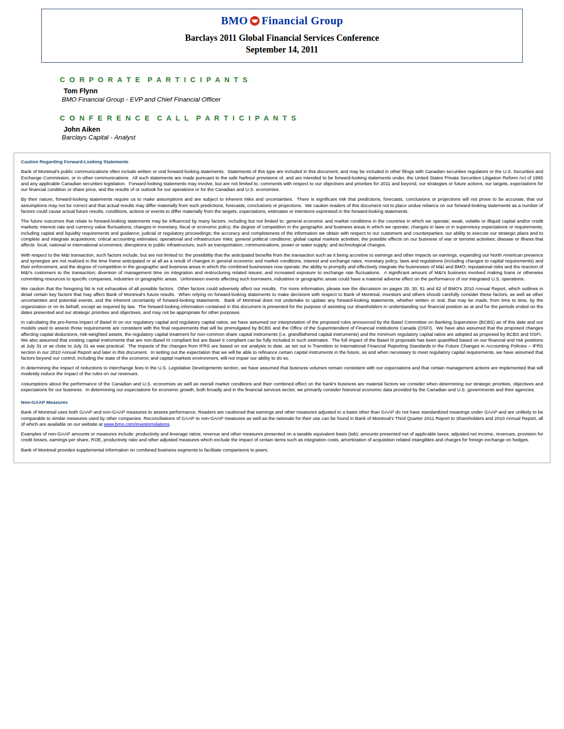BMO Financial Group
Barclays 2011 Global Financial Services Conference
September 14, 2011
C O R P O R A T E P A R T I C I P A N T S
Tom Flynn
BMO Financial Group - EVP and Chief Financial Officer
C O N F E R E N C E C A L L P A R T I C I P A N T S
John Aiken
Barclays Capital - Analyst
Caution Regarding Forward-Looking Statements
Bank of Montreal's public communications often include written or oral forward-looking statements. Statements of this type are included in this document, and may be included in other filings with Canadian securities regulators or the U.S. Securities and Exchange Commission, or in other communications. All such statements are made pursuant to the safe harbour provisions of, and are intended to be forward-looking statements under, the United States Private Securities Litigation Reform Act of 1995 and any applicable Canadian securities legislation. Forward-looking statements may involve, but are not limited to, comments with respect to our objectives and priorities for 2011 and beyond, our strategies or future actions, our targets, expectations for our financial condition or share price, and the results of or outlook for our operations or for the Canadian and U.S. economies.
By their nature, forward-looking statements require us to make assumptions and are subject to inherent risks and uncertainties. There is significant risk that predictions, forecasts, conclusions or projections will not prove to be accurate, that our assumptions may not be correct and that actual results may differ materially from such predictions, forecasts, conclusions or projections. We caution readers of this document not to place undue reliance on our forward-looking statements as a number of factors could cause actual future results, conditions, actions or events to differ materially from the targets, expectations, estimates or intentions expressed in the forward-looking statements.
The future outcomes that relate to forward-looking statements may be influenced by many factors, including but not limited to: general economic and market conditions in the countries in which we operate; weak, volatile or illiquid capital and/or credit markets; interest rate and currency value fluctuations; changes in monetary, fiscal or economic policy; the degree of competition in the geographic and business areas in which we operate; changes in laws or in supervisory expectations or requirements, including capital and liquidity requirements and guidance; judicial or regulatory proceedings; the accuracy and completeness of the information we obtain with respect to our customers and counterparties; our ability to execute our strategic plans and to complete and integrate acquisitions; critical accounting estimates; operational and infrastructure risks; general political conditions; global capital markets activities; the possible effects on our business of war or terrorist activities; disease or illness that affects local, national or international economies; disruptions to public infrastructure, such as transportation, communications, power or water supply; and technological changes.
With respect to the M&I transaction, such factors include, but are not limited to: the possibility that the anticipated benefits from the transaction such as it being accretive to earnings and other impacts on earnings, expanding our North American presence and synergies are not realized in the time frame anticipated or at all as a result of changes in general economic and market conditions, interest and exchange rates, monetary policy, laws and regulations (including changes to capital requirements) and their enforcement, and the degree of competition in the geographic and business areas in which the combined businesses now operate; the ability to promptly and effectively integrate the businesses of M&I and BMO; reputational risks and the reaction of M&I's customers to the transaction; diversion of management time on integration and restructuring related issues; and increased exposure to exchange rate fluctuations. A significant amount of M&I's business involved making loans or otherwise committing resources to specific companies, industries or geographic areas. Unforeseen events affecting such borrowers, industries or geographic areas could have a material adverse effect on the performance of our integrated U.S. operations.
We caution that the foregoing list is not exhaustive of all possible factors. Other factors could adversely affect our results. For more information, please see the discussion on pages 29, 30, 61 and 62 of BMO's 2010 Annual Report, which outlines in detail certain key factors that may affect Bank of Montreal's future results. When relying on forward-looking statements to make decisions with respect to Bank of Montreal, investors and others should carefully consider these factors, as well as other uncertainties and potential events, and the inherent uncertainty of forward-looking statements. Bank of Montreal does not undertake to update any forward-looking statements, whether written or oral, that may be made, from time to time, by the organization or on its behalf, except as required by law. The forward-looking information contained in this document is presented for the purpose of assisting our shareholders in understanding our financial position as at and for the periods ended on the dates presented and our strategic priorities and objectives, and may not be appropriate for other purposes.
In calculating the pro-forma impact of Basel III on our regulatory capital and regulatory capital ratios, we have assumed our interpretation of the proposed rules announced by the Basel Committee on Banking Supervision (BCBS) as of this date and our models used to assess those requirements are consistent with the final requirements that will be promulgated by BCBS and the Office of the Superintendent of Financial Institutions Canada (OSFI). We have also assumed that the proposed changes affecting capital deductions, risk-weighted assets, the regulatory capital treatment for non-common share capital instruments (i.e. grandfathered capital instruments) and the minimum regulatory capital ratios are adopted as proposed by BCBS and OSFI. We also assumed that existing capital instruments that are non-Basel III compliant but are Basel II compliant can be fully included in such estimates. The full impact of the Basel III proposals has been quantified based on our financial and risk positions at July 31 or as close to July 31 as was practical. The impacts of the changes from IFRS are based on our analysis to date, as set out in Transition to International Financial Reporting Standards in the Future Changes in Accounting Policies – IFRS section in our 2010 Annual Report and later in this document. In setting out the expectation that we will be able to refinance certain capital instruments in the future, as and when necessary to meet regulatory capital requirements, we have assumed that factors beyond our control, including the state of the economic and capital markets environment, will not impair our ability to do so.
In determining the impact of reductions to interchange fees in the U.S. Legislative Developments section, we have assumed that business volumes remain consistent with our expectations and that certain management actions are implemented that will modestly reduce the impact of the rules on our revenues.
Assumptions about the performance of the Canadian and U.S. economies as well as overall market conditions and their combined effect on the bank's business are material factors we consider when determining our strategic priorities, objectives and expectations for our business. In determining our expectations for economic growth, both broadly and in the financial services sector, we primarily consider historical economic data provided by the Canadian and U.S. governments and their agencies.
Non-GAAP Measures
Bank of Montreal uses both GAAP and non-GAAP measures to assess performance. Readers are cautioned that earnings and other measures adjusted to a basis other than GAAP do not have standardized meanings under GAAP and are unlikely to be comparable to similar measures used by other companies. Reconciliations of GAAP to non-GAAP measures as well as the rationale for their use can be found in Bank of Montreal's Third Quarter 2011 Report to Shareholders and 2010 Annual Report, all of which are available on our website at www.bmo.com/investorrelations.
Examples of non-GAAP amounts or measures include: productivity and leverage ratios; revenue and other measures presented on a taxable equivalent basis (teb); amounts presented net of applicable taxes; adjusted net income, revenues, provision for credit losses, earnings per share, ROE, productivity ratio and other adjusted measures which exclude the impact of certain items such as integration costs, amortization of acquisition related intangibles and charges for foreign exchange on hedges.
Bank of Montreal provides supplemental information on combined business segments to facilitate comparisons to peers.